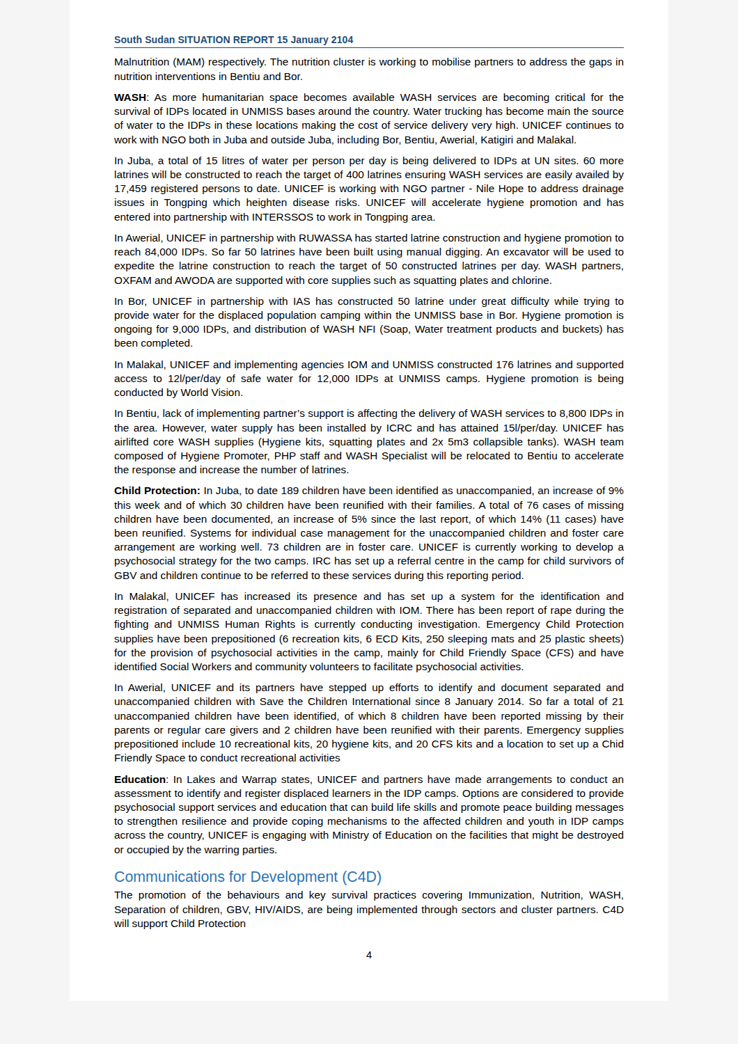South Sudan SITUATION REPORT 15 January 2104
Malnutrition (MAM) respectively. The nutrition cluster is working to mobilise partners to address the gaps in nutrition interventions in Bentiu and Bor.
WASH: As more humanitarian space becomes available WASH services are becoming critical for the survival of IDPs located in UNMISS bases around the country. Water trucking has become main the source of water to the IDPs in these locations making the cost of service delivery very high. UNICEF continues to work with NGO both in Juba and outside Juba, including Bor, Bentiu, Awerial, Katigiri and Malakal.
In Juba, a total of 15 litres of water per person per day is being delivered to IDPs at UN sites. 60 more latrines will be constructed to reach the target of 400 latrines ensuring WASH services are easily availed by 17,459 registered persons to date. UNICEF is working with NGO partner - Nile Hope to address drainage issues in Tongping which heighten disease risks. UNICEF will accelerate hygiene promotion and has entered into partnership with INTERSSOS to work in Tongping area.
In Awerial, UNICEF in partnership with RUWASSA has started latrine construction and hygiene promotion to reach 84,000 IDPs. So far 50 latrines have been built using manual digging. An excavator will be used to expedite the latrine construction to reach the target of 50 constructed latrines per day. WASH partners, OXFAM and AWODA are supported with core supplies such as squatting plates and chlorine.
In Bor, UNICEF in partnership with IAS has constructed 50 latrine under great difficulty while trying to provide water for the displaced population camping within the UNMISS base in Bor. Hygiene promotion is ongoing for 9,000 IDPs, and distribution of WASH NFI (Soap, Water treatment products and buckets) has been completed.
In Malakal, UNICEF and implementing agencies IOM and UNMISS constructed 176 latrines and supported access to 12l/per/day of safe water for 12,000 IDPs at UNMISS camps. Hygiene promotion is being conducted by World Vision.
In Bentiu, lack of implementing partner’s support is affecting the delivery of WASH services to 8,800 IDPs in the area. However, water supply has been installed by ICRC and has attained 15l/per/day. UNICEF has airlifted core WASH supplies (Hygiene kits, squatting plates and 2x 5m3 collapsible tanks). WASH team composed of Hygiene Promoter, PHP staff and WASH Specialist will be relocated to Bentiu to accelerate the response and increase the number of latrines.
Child Protection: In Juba, to date 189 children have been identified as unaccompanied, an increase of 9% this week and of which 30 children have been reunified with their families. A total of 76 cases of missing children have been documented, an increase of 5% since the last report, of which 14% (11 cases) have been reunified. Systems for individual case management for the unaccompanied children and foster care arrangement are working well. 73 children are in foster care. UNICEF is currently working to develop a psychosocial strategy for the two camps. IRC has set up a referral centre in the camp for child survivors of GBV and children continue to be referred to these services during this reporting period.
In Malakal, UNICEF has increased its presence and has set up a system for the identification and registration of separated and unaccompanied children with IOM. There has been report of rape during the fighting and UNMISS Human Rights is currently conducting investigation. Emergency Child Protection supplies have been prepositioned (6 recreation kits, 6 ECD Kits, 250 sleeping mats and 25 plastic sheets) for the provision of psychosocial activities in the camp, mainly for Child Friendly Space (CFS) and have identified Social Workers and community volunteers to facilitate psychosocial activities.
In Awerial, UNICEF and its partners have stepped up efforts to identify and document separated and unaccompanied children with Save the Children International since 8 January 2014. So far a total of 21 unaccompanied children have been identified, of which 8 children have been reported missing by their parents or regular care givers and 2 children have been reunified with their parents. Emergency supplies prepositioned include 10 recreational kits, 20 hygiene kits, and 20 CFS kits and a location to set up a Chid Friendly Space to conduct recreational activities
Education: In Lakes and Warrap states, UNICEF and partners have made arrangements to conduct an assessment to identify and register displaced learners in the IDP camps. Options are considered to provide psychosocial support services and education that can build life skills and promote peace building messages to strengthen resilience and provide coping mechanisms to the affected children and youth in IDP camps across the country, UNICEF is engaging with Ministry of Education on the facilities that might be destroyed or occupied by the warring parties.
Communications for Development (C4D)
The promotion of the behaviours and key survival practices covering Immunization, Nutrition, WASH, Separation of children, GBV, HIV/AIDS, are being implemented through sectors and cluster partners. C4D will support Child Protection
4